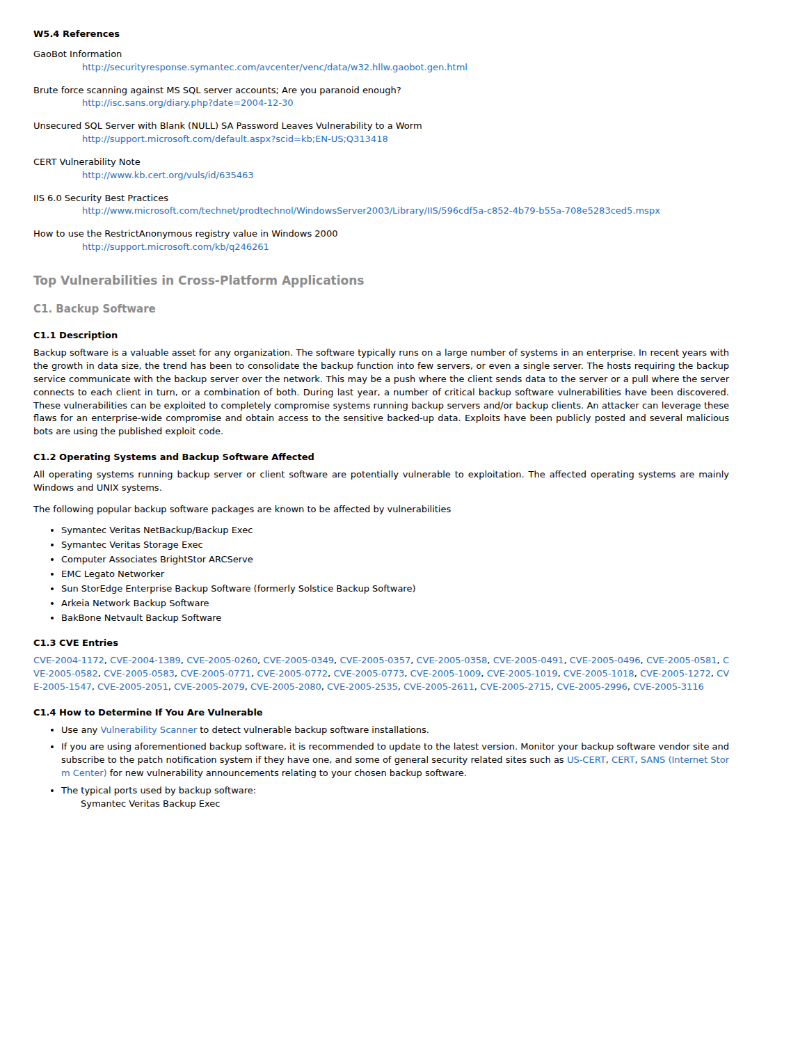W5.4 References
GaoBot Information
http://securityresponse.symantec.com/avcenter/venc/data/w32.hllw.gaobot.gen.html
Brute force scanning against MS SQL server accounts; Are you paranoid enough?
http://isc.sans.org/diary.php?date=2004-12-30
Unsecured SQL Server with Blank (NULL) SA Password Leaves Vulnerability to a Worm
http://support.microsoft.com/default.aspx?scid=kb;EN-US;Q313418
CERT Vulnerability Note
http://www.kb.cert.org/vuls/id/635463
IIS 6.0 Security Best Practices
http://www.microsoft.com/technet/prodtechnol/WindowsServer2003/Library/IIS/596cdf5a-c852-4b79-b55a-708e5283ced5.mspx
How to use the RestrictAnonymous registry value in Windows 2000
http://support.microsoft.com/kb/q246261
Top Vulnerabilities in Cross-Platform Applications
C1. Backup Software
C1.1 Description
Backup software is a valuable asset for any organization. The software typically runs on a large number of systems in an enterprise. In recent years with the growth in data size, the trend has been to consolidate the backup function into few servers, or even a single server. The hosts requiring the backup service communicate with the backup server over the network. This may be a push where the client sends data to the server or a pull where the server connects to each client in turn, or a combination of both. During last year, a number of critical backup software vulnerabilities have been discovered. These vulnerabilities can be exploited to completely compromise systems running backup servers and/or backup clients. An attacker can leverage these flaws for an enterprise-wide compromise and obtain access to the sensitive backed-up data. Exploits have been publicly posted and several malicious bots are using the published exploit code.
C1.2 Operating Systems and Backup Software Affected
All operating systems running backup server or client software are potentially vulnerable to exploitation. The affected operating systems are mainly Windows and UNIX systems.
The following popular backup software packages are known to be affected by vulnerabilities
Symantec Veritas NetBackup/Backup Exec
Symantec Veritas Storage Exec
Computer Associates BrightStor ARCServe
EMC Legato Networker
Sun StorEdge Enterprise Backup Software (formerly Solstice Backup Software)
Arkeia Network Backup Software
BakBone Netvault Backup Software
C1.3 CVE Entries
CVE-2004-1172, CVE-2004-1389, CVE-2005-0260, CVE-2005-0349, CVE-2005-0357, CVE-2005-0358, CVE-2005-0491, CVE-2005-0496, CVE-2005-0581, CVE-2005-0582, CVE-2005-0583, CVE-2005-0771, CVE-2005-0772, CVE-2005-0773, CVE-2005-1009, CVE-2005-1019, CVE-2005-1018, CVE-2005-1272, CVE-2005-1547, CVE-2005-2051, CVE-2005-2079, CVE-2005-2080, CVE-2005-2535, CVE-2005-2611, CVE-2005-2715, CVE-2005-2996, CVE-2005-3116
C1.4 How to Determine If You Are Vulnerable
Use any Vulnerability Scanner to detect vulnerable backup software installations.
If you are using aforementioned backup software, it is recommended to update to the latest version. Monitor your backup software vendor site and subscribe to the patch notification system if they have one, and some of general security related sites such as US-CERT, CERT, SANS (Internet Storm Center) for new vulnerability announcements relating to your chosen backup software.
The typical ports used by backup software:
Symantec Veritas Backup Exec